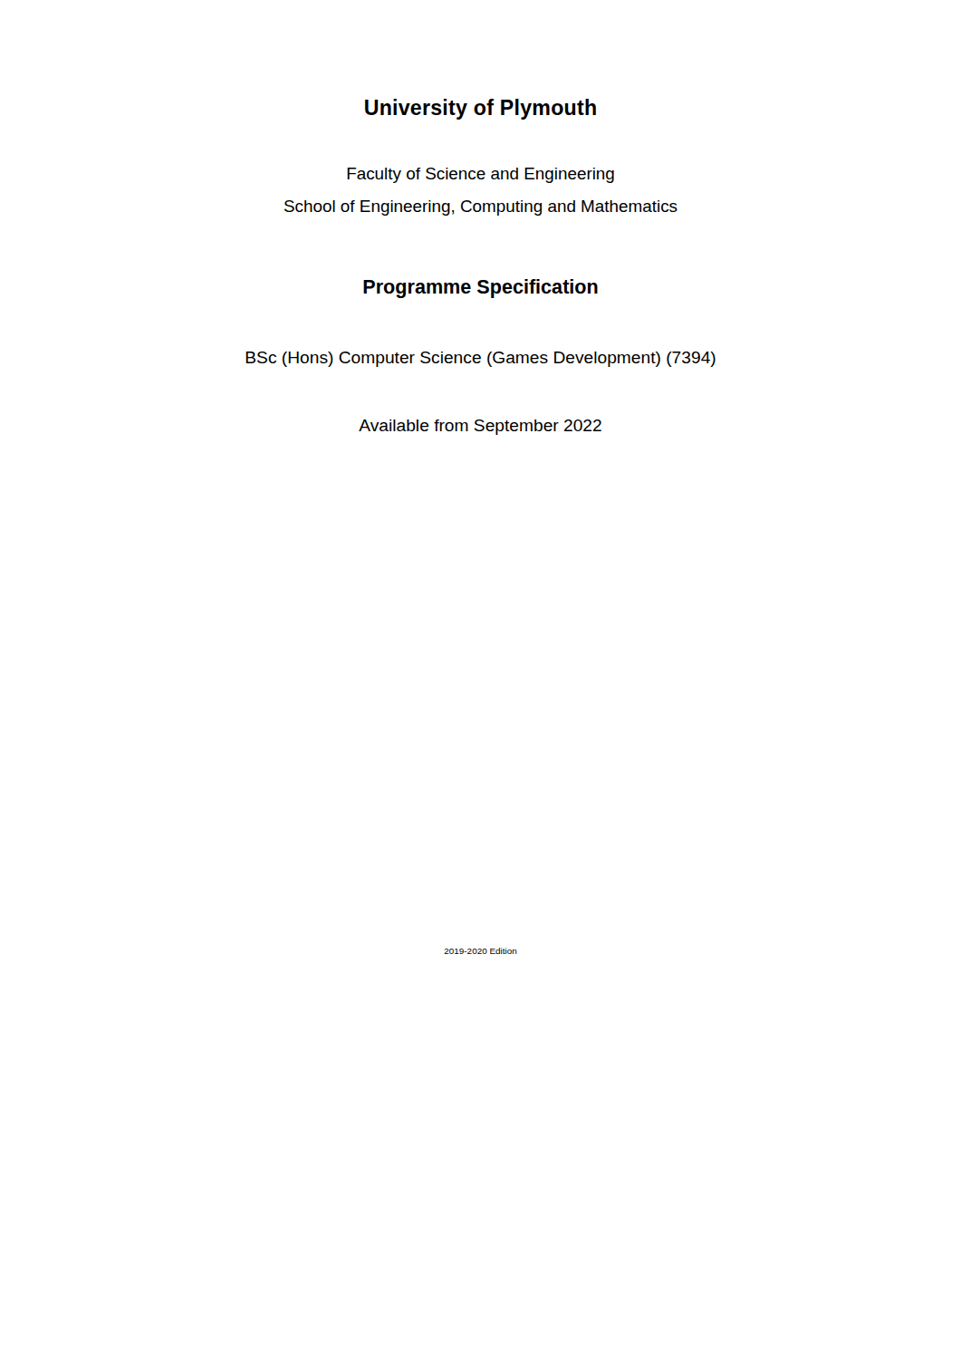University of Plymouth
Faculty of Science and Engineering
School of Engineering, Computing and Mathematics
Programme Specification
BSc (Hons) Computer Science (Games Development) (7394)
Available from September 2022
2019-2020 Edition